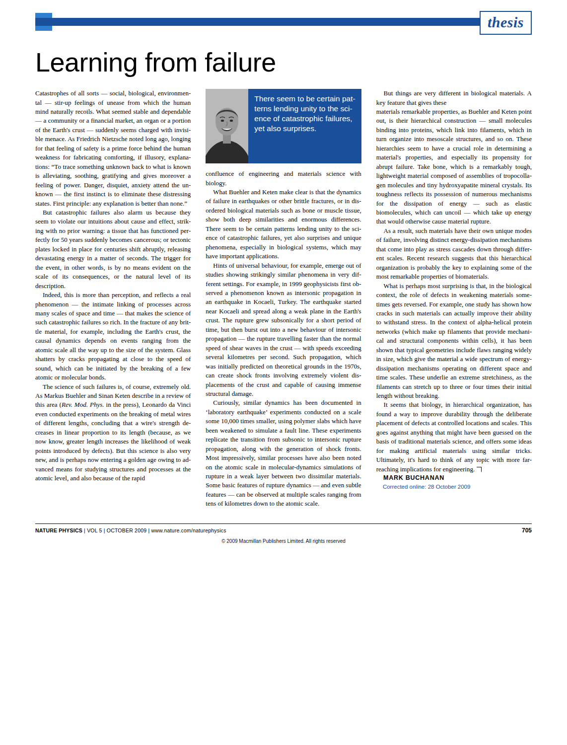thesis
Learning from failure
Catastrophes of all sorts — social, biological, environmental — stir-up feelings of unease from which the human mind naturally recoils. What seemed stable and dependable — a community or a financial market, an organ or a portion of the Earth's crust — suddenly seems charged with invisible menace. As Friedrich Nietzsche noted long ago, longing for that feeling of safety is a prime force behind the human weakness for fabricating comforting, if illusory, explanations: “To trace something unknown back to what is known is alleviating, soothing, gratifying and gives moreover a feeling of power. Danger, disquiet, anxiety attend the unknown — the first instinct is to eliminate these distressing states. First principle: any explanation is better than none.”
But catastrophic failures also alarm us because they seem to violate our intuitions about cause and effect, striking with no prior warning: a tissue that has functioned perfectly for 50 years suddenly becomes cancerous; or tectonic plates locked in place for centuries shift abruptly, releasing devastating energy in a matter of seconds. The trigger for the event, in other words, is by no means evident on the scale of its consequences, or the natural level of its description.
Indeed, this is more than perception, and reflects a real phenomenon — the intimate linking of processes across many scales of space and time — that makes the science of such catastrophic failures so rich. In the fracture of any brittle material, for example, including the Earth's crust, the causal dynamics depends on events ranging from the atomic scale all the way up to the size of the system. Glass shatters by cracks propagating at close to the speed of sound, which can be initiated by the breaking of a few atomic or molecular bonds.
The science of such failures is, of course, extremely old. As Markus Buehler and Sinan Keten describe in a review of this area (Rev. Mod. Phys. in the press), Leonardo da Vinci even conducted experiments on the breaking of metal wires of different lengths, concluding that a wire's strength decreases in linear proportion to its length (because, as we now know, greater length increases the likelihood of weak points introduced by defects). But this science is also very new, and is perhaps now entering a golden age owing to advanced means for studying structures and processes at the atomic level, and also because of the rapid
There seem to be certain patterns lending unity to the science of catastrophic failures, yet also surprises.
confluence of engineering and materials science with biology.
What Buehler and Keten make clear is that the dynamics of failure in earthquakes or other brittle fractures, or in disordered biological materials such as bone or muscle tissue, show both deep similarities and enormous differences. There seem to be certain patterns lending unity to the science of catastrophic failures, yet also surprises and unique phenomena, especially in biological systems, which may have important applications.
Hints of universal behaviour, for example, emerge out of studies showing strikingly similar phenomena in very different settings. For example, in 1999 geophysicists first observed a phenomenon known as intersonic propagation in an earthquake in Kocaeli, Turkey. The earthquake started near Kocaeli and spread along a weak plane in the Earth's crust. The rupture grew subsonically for a short period of time, but then burst out into a new behaviour of intersonic propagation — the rupture travelling faster than the normal speed of shear waves in the crust — with speeds exceeding several kilometres per second. Such propagation, which was initially predicted on theoretical grounds in the 1970s, can create shock fronts involving extremely violent displacements of the crust and capable of causing immense structural damage.
Curiously, similar dynamics has been documented in ‘laboratory earthquake’ experiments conducted on a scale some 10,000 times smaller, using polymer slabs which have been weakened to simulate a fault line. These experiments replicate the transition from subsonic to intersonic rupture propagation, along with the generation of shock fronts. Most impressively, similar processes have also been noted on the atomic scale in molecular-dynamics simulations of rupture in a weak layer between two dissimilar materials. Some basic features of rupture dynamics — and even subtle features — can be observed at multiple scales ranging from tens of kilometres down to the atomic scale.
But things are very different in biological materials. A key feature that gives these
materials remarkable properties, as Buehler and Keten point out, is their hierarchical construction — small molecules binding into proteins, which link into filaments, which in turn organize into mesoscale structures, and so on. These hierarchies seem to have a crucial role in determining a material's properties, and especially its propensity for abrupt failure. Take bone, which is a remarkably tough, lightweight material composed of assemblies of tropocollagen molecules and tiny hydroxyapatite mineral crystals. Its toughness reflects its possession of numerous mechanisms for the dissipation of energy — such as elastic biomolecules, which can uncoil — which take up energy that would otherwise cause material rupture.
As a result, such materials have their own unique modes of failure, involving distinct energy-dissipation mechanisms that come into play as stress cascades down through different scales. Recent research suggests that this hierarchical organization is probably the key to explaining some of the most remarkable properties of biomaterials.
What is perhaps most surprising is that, in the biological context, the role of defects in weakening materials sometimes gets reversed. For example, one study has shown how cracks in such materials can actually improve their ability to withstand stress. In the context of alpha-helical protein networks (which make up filaments that provide mechanical and structural components within cells), it has been shown that typical geometries include flaws ranging widely in size, which give the material a wide spectrum of energy-dissipation mechanisms operating on different space and time scales. These underlie an extreme stretchiness, as the filaments can stretch up to three or four times their initial length without breaking.
It seems that biology, in hierarchical organization, has found a way to improve durability through the deliberate placement of defects at controlled locations and scales. This goes against anything that might have been guessed on the basis of traditional materials science, and offers some ideas for making artificial materials using similar tricks. Ultimately, it's hard to think of any topic with more far-reaching implications for engineering.
MARK BUCHANAN
Corrected online: 28 October 2009
NATURE PHYSICS | VOL 5 | OCTOBER 2009 | www.nature.com/naturephysics
705
© 2009 Macmillan Publishers Limited. All rights reserved